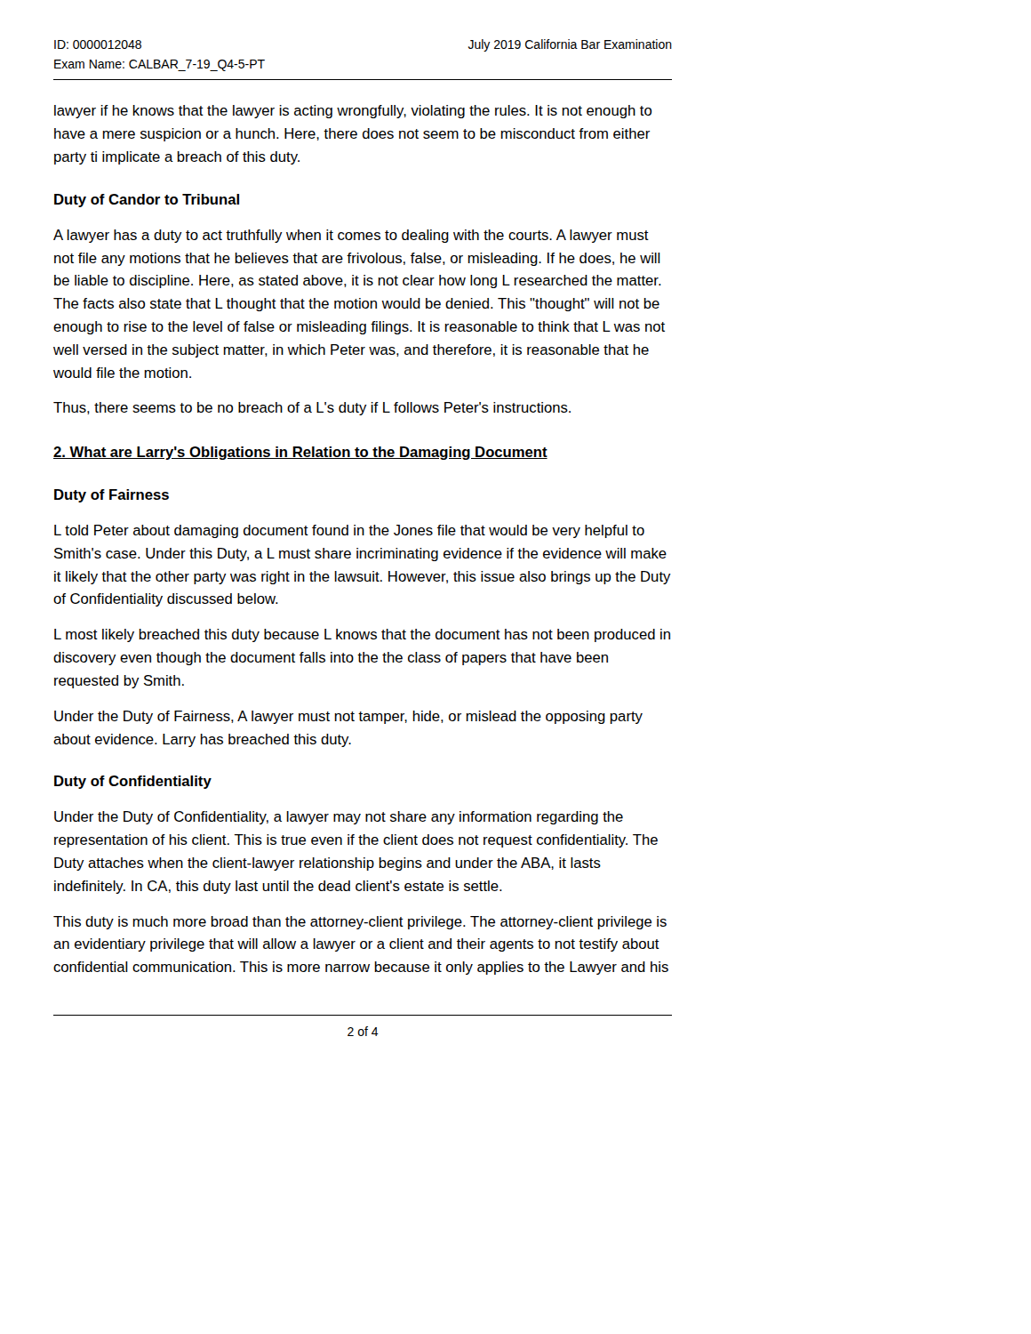ID: 0000012048
Exam Name: CALBAR_7-19_Q4-5-PT
July 2019 California Bar Examination
lawyer if he knows that the lawyer is acting wrongfully, violating the rules. It is not enough to have a mere suspicion or a hunch. Here, there does not seem to be misconduct from either party ti implicate a breach of this duty.
Duty of Candor to Tribunal
A lawyer has a duty to act truthfully when it comes to dealing with the courts. A lawyer must not file any motions that he believes that are frivolous, false, or misleading. If he does, he will be liable to discipline. Here, as stated above, it is not clear how long L researched the matter. The facts also state that L thought that the motion would be denied. This "thought" will not be enough to rise to the level of false or misleading filings. It is reasonable to think that L was not well versed in the subject matter, in which Peter was, and therefore, it is reasonable that he would file the motion.
Thus, there seems to be no breach of a L's duty if L follows Peter's instructions.
2. What are Larry's Obligations in Relation to the Damaging Document
Duty of Fairness
L told Peter about damaging document found in the Jones file that would be very helpful to Smith's case. Under this Duty, a L must share incriminating evidence if the evidence will make it likely that the other party was right in the lawsuit. However, this issue also brings up the Duty of Confidentiality discussed below.
L most likely breached this duty because L knows that the document has not been produced in discovery even though the document falls into the the class of papers that have been requested by Smith.
Under the Duty of Fairness, A lawyer must not tamper, hide, or mislead the opposing party about evidence. Larry has breached this duty.
Duty of Confidentiality
Under the Duty of Confidentiality, a lawyer may not share any information regarding the representation of his client. This is true even if the client does not request confidentiality. The Duty attaches when the client-lawyer relationship begins and under the ABA, it lasts indefinitely. In CA, this duty last until the dead client's estate is settle.
This duty is much more broad than the attorney-client privilege. The attorney-client privilege is an evidentiary privilege that will allow a lawyer or a client and their agents to not testify about confidential communication. This is more narrow because it only applies to the Lawyer and his
2 of 4